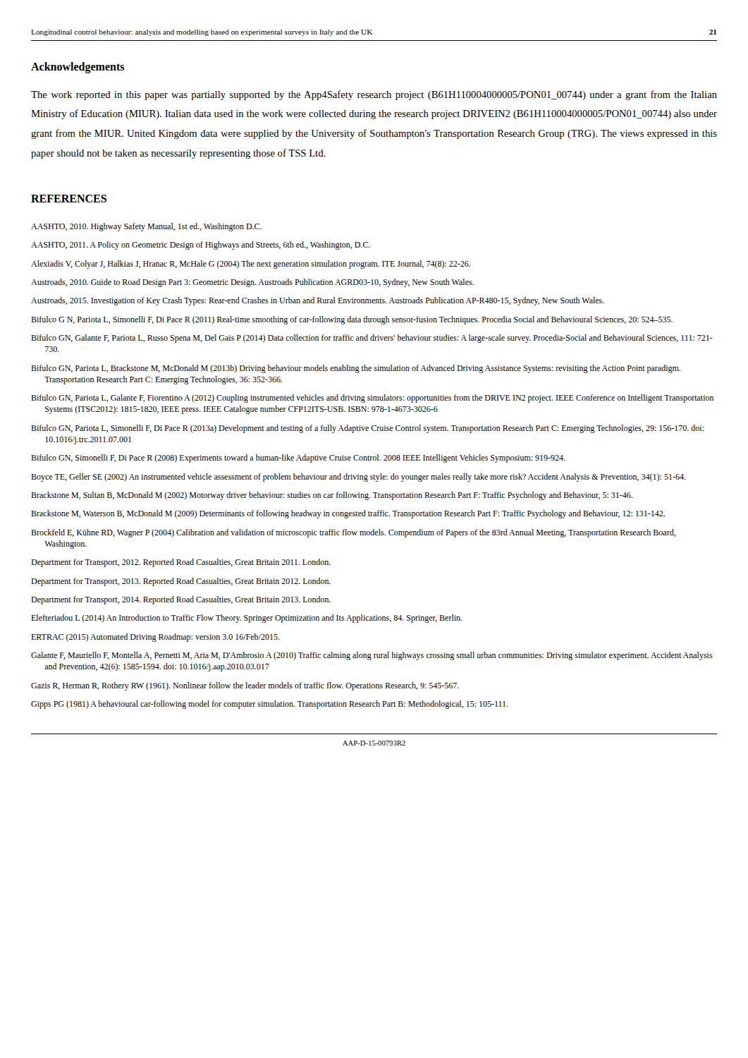Longitudinal control behaviour: analysis and modelling based on experimental surveys in Italy and the UK 21
Acknowledgements
The work reported in this paper was partially supported by the App4Safety research project (B61H110004000005/PON01_00744) under a grant from the Italian Ministry of Education (MIUR). Italian data used in the work were collected during the research project DRIVEIN2 (B61H110004000005/PON01_00744) also under grant from the MIUR. United Kingdom data were supplied by the University of Southampton's Transportation Research Group (TRG). The views expressed in this paper should not be taken as necessarily representing those of TSS Ltd.
REFERENCES
AASHTO, 2010. Highway Safety Manual, 1st ed., Washington D.C.
AASHTO, 2011. A Policy on Geometric Design of Highways and Streets, 6th ed., Washington, D.C.
Alexiadis V, Colyar J, Halkias J, Hranac R, McHale G (2004) The next generation simulation program. ITE Journal, 74(8): 22-26.
Austroads, 2010. Guide to Road Design Part 3: Geometric Design. Austroads Publication AGRD03-10, Sydney, New South Wales.
Austroads, 2015. Investigation of Key Crash Types: Rear-end Crashes in Urban and Rural Environments. Austroads Publication AP-R480-15, Sydney, New South Wales.
Bifulco G N, Pariota L, Simonelli F, Di Pace R (2011) Real-time smoothing of car-following data through sensor-fusion Techniques. Procedia Social and Behavioural Sciences, 20: 524–535.
Bifulco GN, Galante F, Pariota L, Russo Spena M, Del Gais P (2014) Data collection for traffic and drivers' behaviour studies: A large-scale survey. Procedia-Social and Behavioural Sciences, 111: 721-730.
Bifulco GN, Pariota L, Brackstone M, McDonald M (2013b) Driving behaviour models enabling the simulation of Advanced Driving Assistance Systems: revisiting the Action Point paradigm. Transportation Research Part C: Emerging Technologies, 36: 352-366.
Bifulco GN, Pariota L, Galante F, Fiorentino A (2012) Coupling instrumented vehicles and driving simulators: opportunities from the DRIVE IN2 project. IEEE Conference on Intelligent Transportation Systems (ITSC2012): 1815-1820, IEEE press. IEEE Catalogue number CFP12ITS-USB. ISBN: 978-1-4673-3026-6
Bifulco GN, Pariota L, Simonelli F, Di Pace R (2013a) Development and testing of a fully Adaptive Cruise Control system. Transportation Research Part C: Emerging Technologies, 29: 156-170. doi: 10.1016/j.trc.2011.07.001
Bifulco GN, Simonelli F, Di Pace R (2008) Experiments toward a human-like Adaptive Cruise Control. 2008 IEEE Intelligent Vehicles Symposium: 919-924.
Boyce TE, Geller SE (2002) An instrumented vehicle assessment of problem behaviour and driving style: do younger males really take more risk? Accident Analysis & Prevention, 34(1): 51-64.
Brackstone M, Sultan B, McDonald M (2002) Motorway driver behaviour: studies on car following. Transportation Research Part F: Traffic Psychology and Behaviour, 5: 31-46.
Brackstone M, Waterson B, McDonald M (2009) Determinants of following headway in congested traffic. Transportation Research Part F: Traffic Psychology and Behaviour, 12: 131-142.
Brockfeld E, Kühne RD, Wagner P (2004) Calibration and validation of microscopic traffic flow models. Compendium of Papers of the 83rd Annual Meeting, Transportation Research Board, Washington.
Department for Transport, 2012. Reported Road Casualties, Great Britain 2011. London.
Department for Transport, 2013. Reported Road Casualties, Great Britain 2012. London.
Department for Transport, 2014. Reported Road Casualties, Great Britain 2013. London.
Elefteriadou L (2014) An Introduction to Traffic Flow Theory. Springer Optimization and Its Applications, 84. Springer, Berlin.
ERTRAC (2015) Automated Driving Roadmap: version 3.0 16/Feb/2015.
Galante F, Mauriello F, Montella A, Pernetti M, Aria M, D'Ambrosio A (2010) Traffic calming along rural highways crossing small urban communities: Driving simulator experiment. Accident Analysis and Prevention, 42(6): 1585-1594. doi: 10.1016/j.aap.2010.03.017
Gazis R, Herman R, Rothery RW (1961). Nonlinear follow the leader models of traffic flow. Operations Research, 9: 545-567.
Gipps PG (1981) A behavioural car-following model for computer simulation. Transportation Research Part B: Methodological, 15: 105-111.
AAP-D-15-00793R2